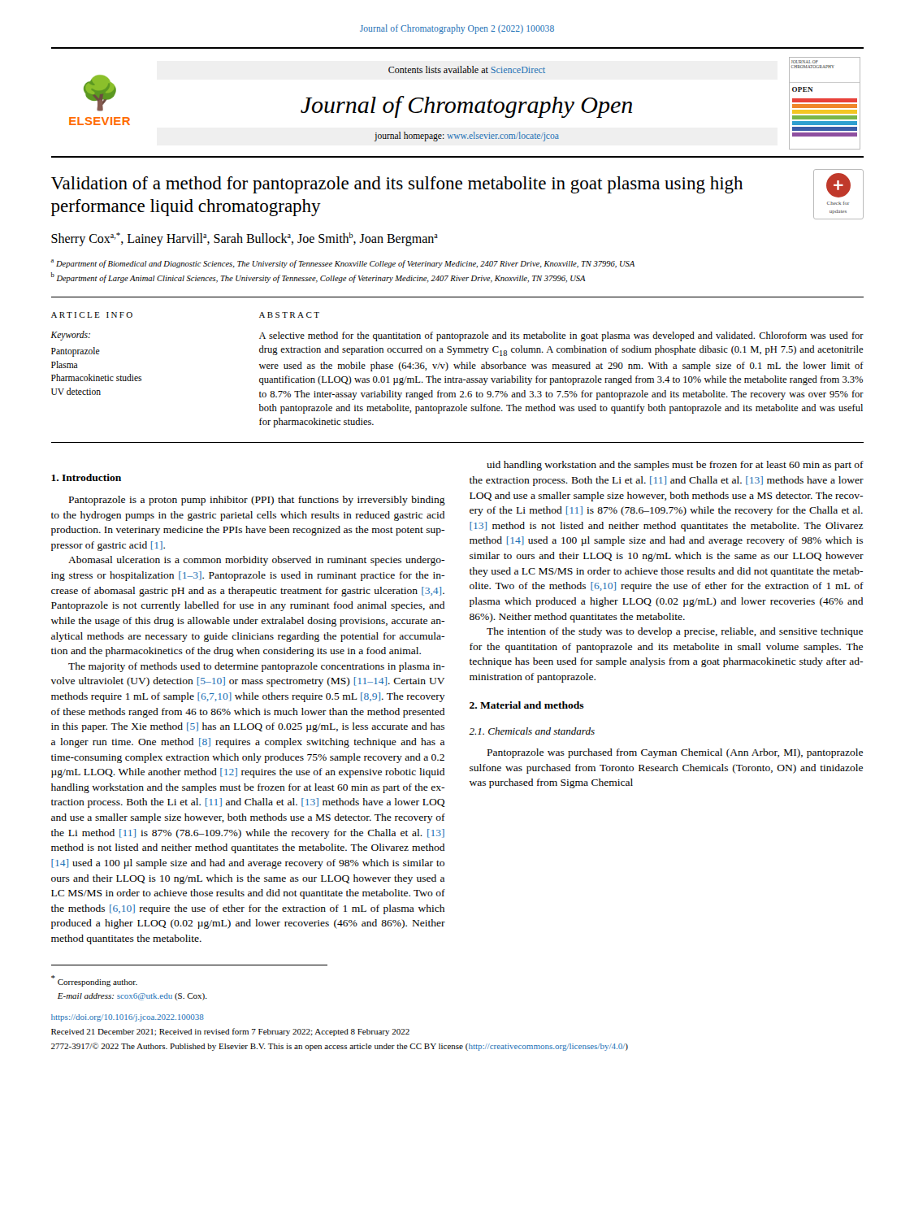Journal of Chromatography Open 2 (2022) 100038
🌳
ELSEVIER
Contents lists available at ScienceDirect
Journal of Chromatography Open
journal homepage: www.elsevier.com/locate/jcoa
JOURNAL OF CHROMATOGRAPHY
OPEN
Check for
updates
Validation of a method for pantoprazole and its sulfone metabolite in goat plasma using high performance liquid chromatography
Sherry Coxa,*, Lainey Harvilla, Sarah Bullocka, Joe Smithb, Joan Bergmana
a Department of Biomedical and Diagnostic Sciences, The University of Tennessee Knoxville College of Veterinary Medicine, 2407 River Drive, Knoxville, TN 37996, USA
b Department of Large Animal Clinical Sciences, The University of Tennessee, College of Veterinary Medicine, 2407 River Drive, Knoxville, TN 37996, USA
Article info
Keywords:
Pantoprazole
Plasma
Pharmacokinetic studies
UV detection
Abstract
A selective method for the quantitation of pantoprazole and its metabolite in goat plasma was developed and validated. Chloroform was used for drug extraction and separation occurred on a Symmetry C18 column. A combination of sodium phosphate dibasic (0.1 M, pH 7.5) and acetonitrile were used as the mobile phase (64:36, v/v) while absorbance was measured at 290 nm. With a sample size of 0.1 mL the lower limit of quantification (LLOQ) was 0.01 µg/mL. The intra-assay variability for pantoprazole ranged from 3.4 to 10% while the metabolite ranged from 3.3% to 8.7% The inter-assay variability ranged from 2.6 to 9.7% and 3.3 to 7.5% for pantoprazole and its metabolite. The recovery was over 95% for both pantoprazole and its metabolite, pantoprazole sulfone. The method was used to quantify both pantoprazole and its metabolite and was useful for pharmacokinetic studies.
1. Introduction
Pantoprazole is a proton pump inhibitor (PPI) that functions by irreversibly binding to the hydrogen pumps in the gastric parietal cells which results in reduced gastric acid production. In veterinary medicine the PPIs have been recognized as the most potent suppressor of gastric acid [1].
Abomasal ulceration is a common morbidity observed in ruminant species undergoing stress or hospitalization [1–3]. Pantoprazole is used in ruminant practice for the increase of abomasal gastric pH and as a therapeutic treatment for gastric ulceration [3,4]. Pantoprazole is not currently labelled for use in any ruminant food animal species, and while the usage of this drug is allowable under extralabel dosing provisions, accurate analytical methods are necessary to guide clinicians regarding the potential for accumulation and the pharmacokinetics of the drug when considering its use in a food animal.
The majority of methods used to determine pantoprazole concentrations in plasma involve ultraviolet (UV) detection [5–10] or mass spectrometry (MS) [11–14]. Certain UV methods require 1 mL of sample [6,7,10] while others require 0.5 mL [8,9]. The recovery of these methods ranged from 46 to 86% which is much lower than the method presented in this paper. The Xie method [5] has an LLOQ of 0.025 µg/mL, is less accurate and has a longer run time. One method [8] requires a complex switching technique and has a time-consuming complex extraction which only produces 75% sample recovery and a 0.2 µg/mL LLOQ. While another method [12] requires the use of an expensive robotic liquid handling workstation and the samples must be frozen for at least 60 min as part of the extraction process. Both the Li et al. [11] and Challa et al. [13] methods have a lower LOQ and use a smaller sample size however, both methods use a MS detector. The recovery of the Li method [11] is 87% (78.6–109.7%) while the recovery for the Challa et al. [13] method is not listed and neither method quantitates the metabolite. The Olivarez method [14] used a 100 µl sample size and had and average recovery of 98% which is similar to ours and their LLOQ is 10 ng/mL which is the same as our LLOQ however they used a LC MS/MS in order to achieve those results and did not quantitate the metabolite. Two of the methods [6,10] require the use of ether for the extraction of 1 mL of plasma which produced a higher LLOQ (0.02 µg/mL) and lower recoveries (46% and 86%). Neither method quantitates the metabolite.
uid handling workstation and the samples must be frozen for at least 60 min as part of the extraction process. Both the Li et al. [11] and Challa et al. [13] methods have a lower LOQ and use a smaller sample size however, both methods use a MS detector. The recovery of the Li method [11] is 87% (78.6–109.7%) while the recovery for the Challa et al. [13] method is not listed and neither method quantitates the metabolite. The Olivarez method [14] used a 100 µl sample size and had and average recovery of 98% which is similar to ours and their LLOQ is 10 ng/mL which is the same as our LLOQ however they used a LC MS/MS in order to achieve those results and did not quantitate the metabolite. Two of the methods [6,10] require the use of ether for the extraction of 1 mL of plasma which produced a higher LLOQ (0.02 µg/mL) and lower recoveries (46% and 86%). Neither method quantitates the metabolite.
The intention of the study was to develop a precise, reliable, and sensitive technique for the quantitation of pantoprazole and its metabolite in small volume samples. The technique has been used for sample analysis from a goat pharmacokinetic study after administration of pantoprazole.
2. Material and methods
2.1. Chemicals and standards
Pantoprazole was purchased from Cayman Chemical (Ann Arbor, MI), pantoprazole sulfone was purchased from Toronto Research Chemicals (Toronto, ON) and tinidazole was purchased from Sigma Chemical
* Corresponding author.
E-mail address: scox6@utk.edu (S. Cox).
https://doi.org/10.1016/j.jcoa.2022.100038
Received 21 December 2021; Received in revised form 7 February 2022; Accepted 8 February 2022
2772-3917/© 2022 The Authors. Published by Elsevier B.V. This is an open access article under the CC BY license (http://creativecommons.org/licenses/by/4.0/)